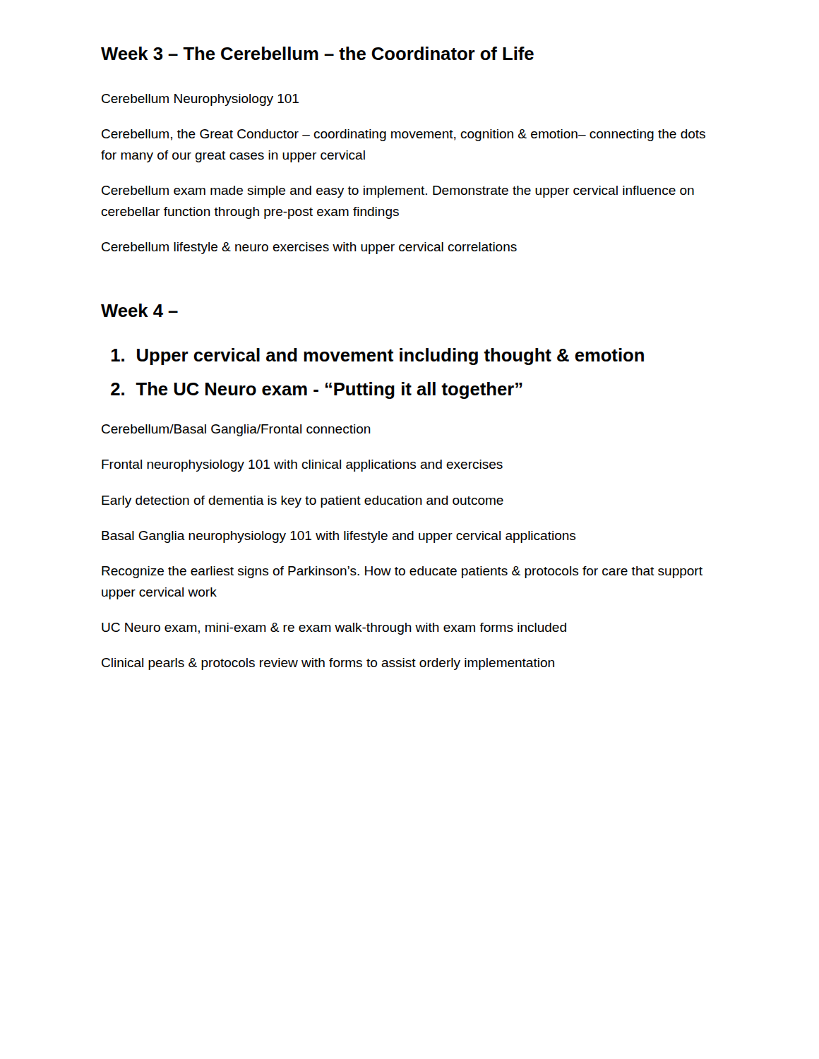Week 3 – The Cerebellum – the Coordinator of Life
Cerebellum Neurophysiology 101
Cerebellum, the Great Conductor – coordinating movement, cognition & emotion– connecting the dots for many of our great cases in upper cervical
Cerebellum exam made simple and easy to implement. Demonstrate the upper cervical influence on cerebellar function through pre-post exam findings
Cerebellum lifestyle & neuro exercises with upper cervical correlations
Week 4 –
Upper cervical and movement including thought & emotion
The UC Neuro exam - “Putting it all together”
Cerebellum/Basal Ganglia/Frontal connection
Frontal neurophysiology 101 with clinical applications and exercises
Early detection of dementia is key to patient education and outcome
Basal Ganglia neurophysiology 101 with lifestyle and upper cervical applications
Recognize the earliest signs of Parkinson’s. How to educate patients & protocols for care that support upper cervical work
UC Neuro exam, mini-exam & re exam walk-through with exam forms included
Clinical pearls & protocols review with forms to assist orderly implementation